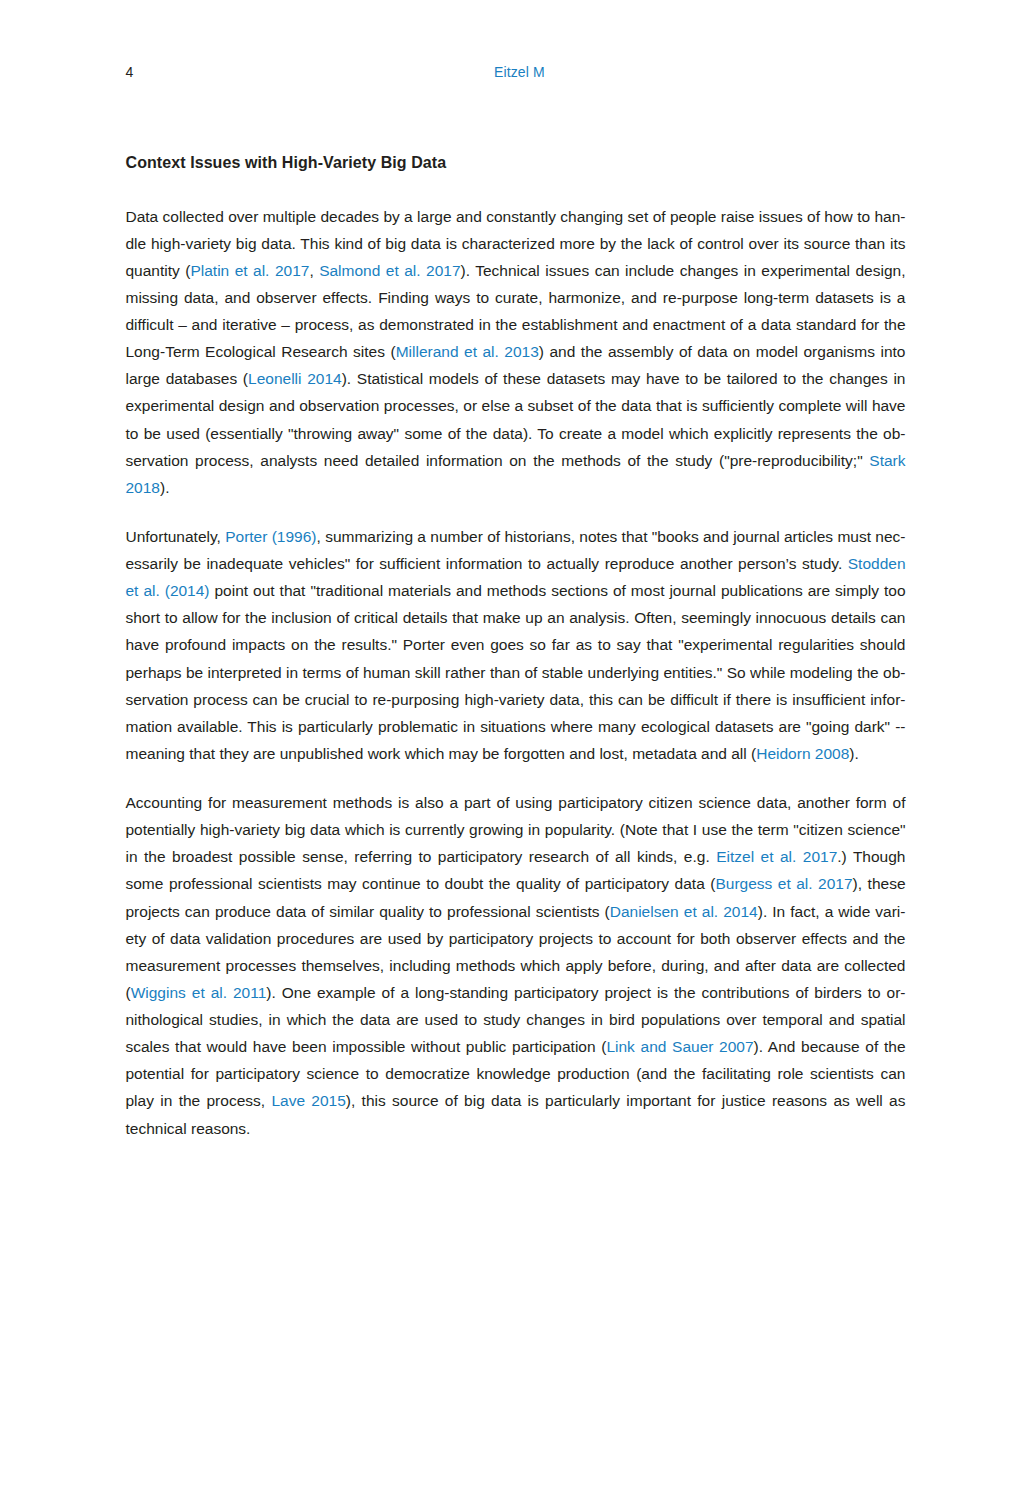4 Eitzel M
Context Issues with High-Variety Big Data
Data collected over multiple decades by a large and constantly changing set of people raise issues of how to handle high-variety big data. This kind of big data is characterized more by the lack of control over its source than its quantity (Platin et al. 2017, Salmond et al. 2017). Technical issues can include changes in experimental design, missing data, and observer effects. Finding ways to curate, harmonize, and re-purpose long-term datasets is a difficult – and iterative – process, as demonstrated in the establishment and enactment of a data standard for the Long-Term Ecological Research sites (Millerand et al. 2013) and the assembly of data on model organisms into large databases (Leonelli 2014). Statistical models of these datasets may have to be tailored to the changes in experimental design and observation processes, or else a subset of the data that is sufficiently complete will have to be used (essentially "throwing away" some of the data). To create a model which explicitly represents the observation process, analysts need detailed information on the methods of the study ("pre-reproducibility;" Stark 2018).
Unfortunately, Porter (1996), summarizing a number of historians, notes that "books and journal articles must necessarily be inadequate vehicles" for sufficient information to actually reproduce another person’s study. Stodden et al. (2014) point out that "traditional materials and methods sections of most journal publications are simply too short to allow for the inclusion of critical details that make up an analysis. Often, seemingly innocuous details can have profound impacts on the results." Porter even goes so far as to say that "experimental regularities should perhaps be interpreted in terms of human skill rather than of stable underlying entities." So while modeling the observation process can be crucial to re-purposing high-variety data, this can be difficult if there is insufficient information available. This is particularly problematic in situations where many ecological datasets are "going dark" -- meaning that they are unpublished work which may be forgotten and lost, metadata and all (Heidorn 2008).
Accounting for measurement methods is also a part of using participatory citizen science data, another form of potentially high-variety big data which is currently growing in popularity. (Note that I use the term "citizen science" in the broadest possible sense, referring to participatory research of all kinds, e.g. Eitzel et al. 2017.) Though some professional scientists may continue to doubt the quality of participatory data (Burgess et al. 2017), these projects can produce data of similar quality to professional scientists (Danielsen et al. 2014). In fact, a wide variety of data validation procedures are used by participatory projects to account for both observer effects and the measurement processes themselves, including methods which apply before, during, and after data are collected (Wiggins et al. 2011). One example of a long-standing participatory project is the contributions of birders to ornithological studies, in which the data are used to study changes in bird populations over temporal and spatial scales that would have been impossible without public participation (Link and Sauer 2007). And because of the potential for participatory science to democratize knowledge production (and the facilitating role scientists can play in the process, Lave 2015), this source of big data is particularly important for justice reasons as well as technical reasons.